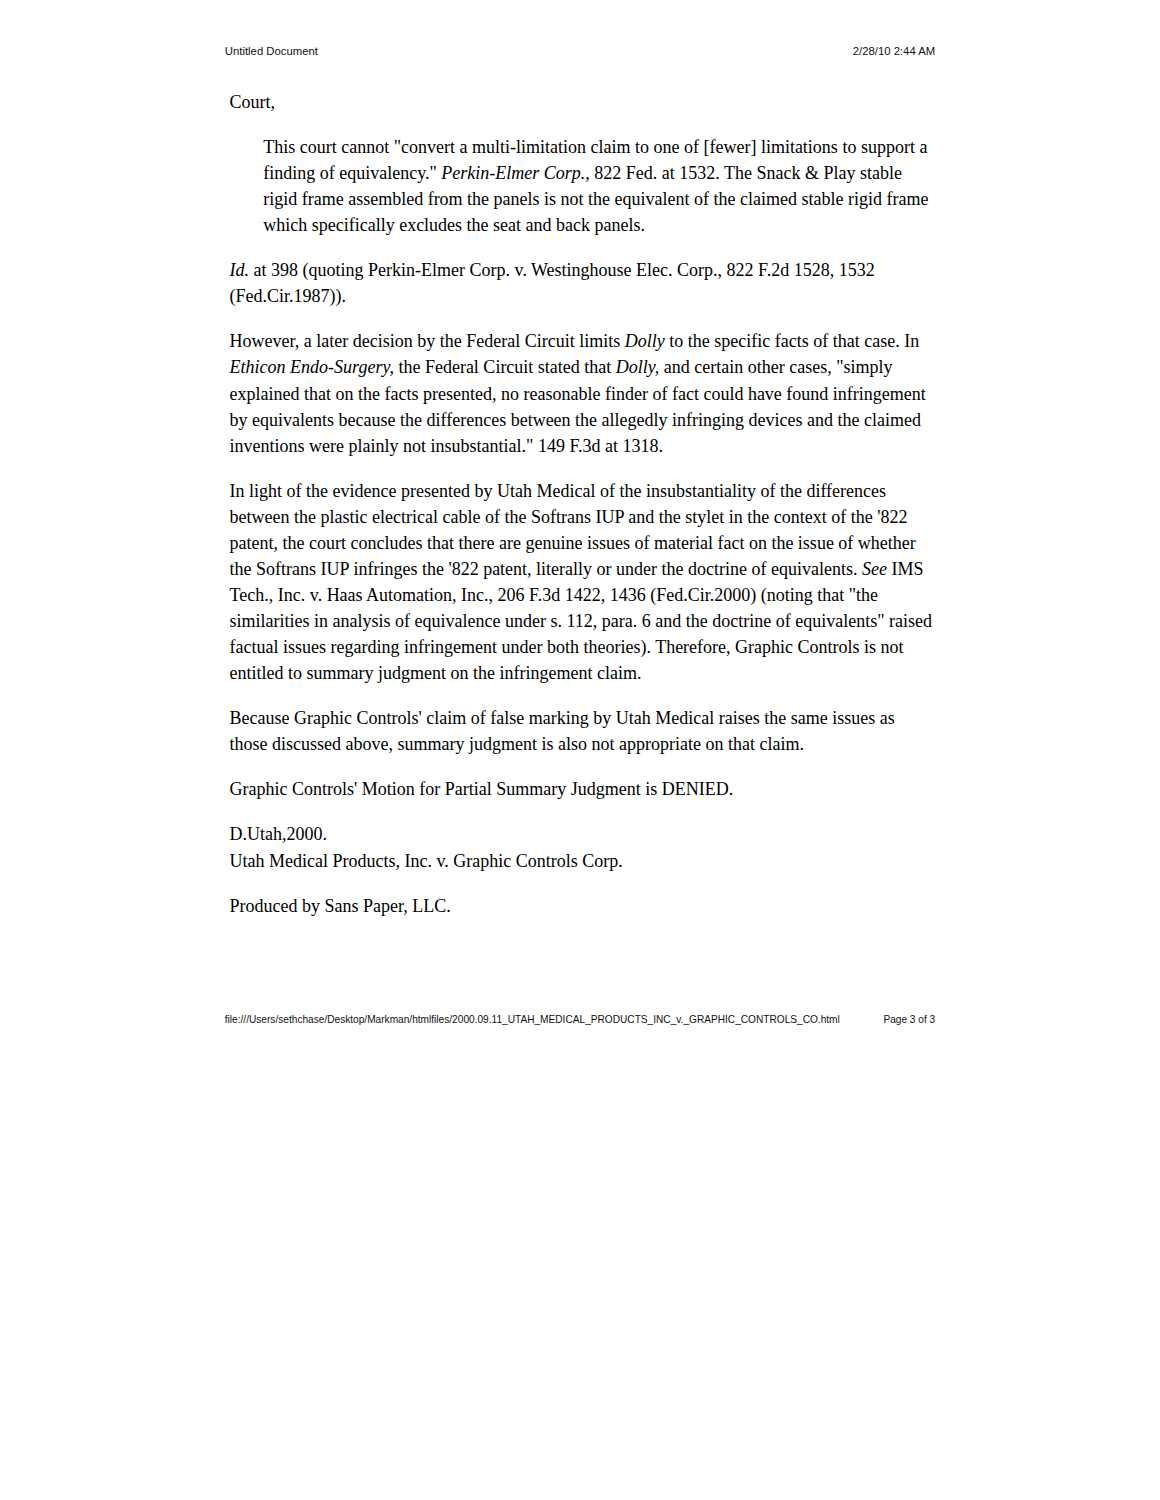Untitled Document 2/28/10 2:44 AM
Court,
This court cannot "convert a multi-limitation claim to one of [fewer] limitations to support a finding of equivalency." Perkin-Elmer Corp., 822 Fed. at 1532. The Snack & Play stable rigid frame assembled from the panels is not the equivalent of the claimed stable rigid frame which specifically excludes the seat and back panels.
Id. at 398 (quoting Perkin-Elmer Corp. v. Westinghouse Elec. Corp., 822 F.2d 1528, 1532 (Fed.Cir.1987)).
However, a later decision by the Federal Circuit limits Dolly to the specific facts of that case. In Ethicon Endo-Surgery, the Federal Circuit stated that Dolly, and certain other cases, "simply explained that on the facts presented, no reasonable finder of fact could have found infringement by equivalents because the differences between the allegedly infringing devices and the claimed inventions were plainly not insubstantial." 149 F.3d at 1318.
In light of the evidence presented by Utah Medical of the insubstantiality of the differences between the plastic electrical cable of the Softrans IUP and the stylet in the context of the '822 patent, the court concludes that there are genuine issues of material fact on the issue of whether the Softrans IUP infringes the '822 patent, literally or under the doctrine of equivalents. See IMS Tech., Inc. v. Haas Automation, Inc., 206 F.3d 1422, 1436 (Fed.Cir.2000) (noting that "the similarities in analysis of equivalence under s. 112, para. 6 and the doctrine of equivalents" raised factual issues regarding infringement under both theories). Therefore, Graphic Controls is not entitled to summary judgment on the infringement claim.
Because Graphic Controls' claim of false marking by Utah Medical raises the same issues as those discussed above, summary judgment is also not appropriate on that claim.
Graphic Controls' Motion for Partial Summary Judgment is DENIED.
D.Utah,2000.
Utah Medical Products, Inc. v. Graphic Controls Corp.
Produced by Sans Paper, LLC.
file:///Users/sethchase/Desktop/Markman/htmlfiles/2000.09.11_UTAH_MEDICAL_PRODUCTS_INC_v._GRAPHIC_CONTROLS_CO.html Page 3 of 3